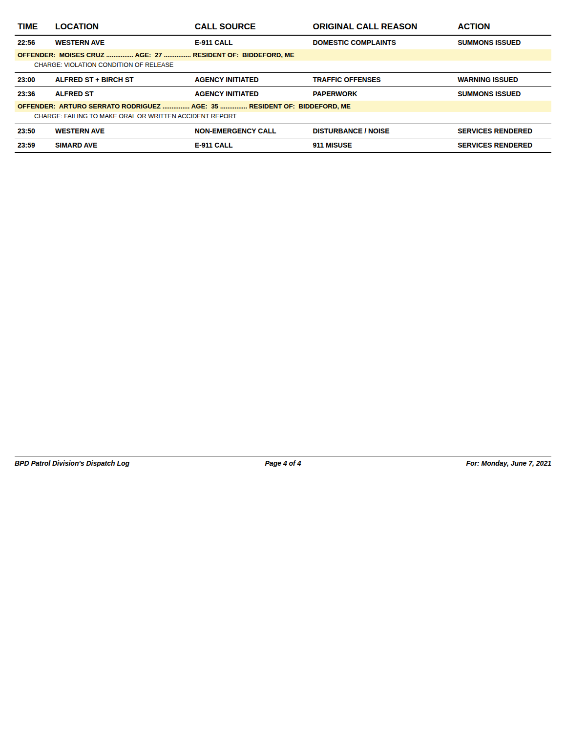| TIME | LOCATION | CALL SOURCE | ORIGINAL CALL REASON | ACTION |
| --- | --- | --- | --- | --- |
| 22:56 | WESTERN AVE | E-911 CALL | DOMESTIC COMPLAINTS | SUMMONS ISSUED |
| OFFENDER: MOISES CRUZ ............... AGE: 27 ............... RESIDENT OF: BIDDEFORD, ME |
| CHARGE: VIOLATION CONDITION OF RELEASE |
| 23:00 | ALFRED ST + BIRCH ST | AGENCY INITIATED | TRAFFIC OFFENSES | WARNING ISSUED |
| 23:36 | ALFRED ST | AGENCY INITIATED | PAPERWORK | SUMMONS ISSUED |
| OFFENDER: ARTURO SERRATO RODRIGUEZ ............... AGE: 35 ............... RESIDENT OF: BIDDEFORD, ME |
| CHARGE: FAILING TO MAKE ORAL OR WRITTEN ACCIDENT REPORT |
| 23:50 | WESTERN AVE | NON-EMERGENCY CALL | DISTURBANCE / NOISE | SERVICES RENDERED |
| 23:59 | SIMARD AVE | E-911 CALL | 911 MISUSE | SERVICES RENDERED |
BPD Patrol Division's Dispatch Log
Page 4 of 4
For: Monday, June 7, 2021